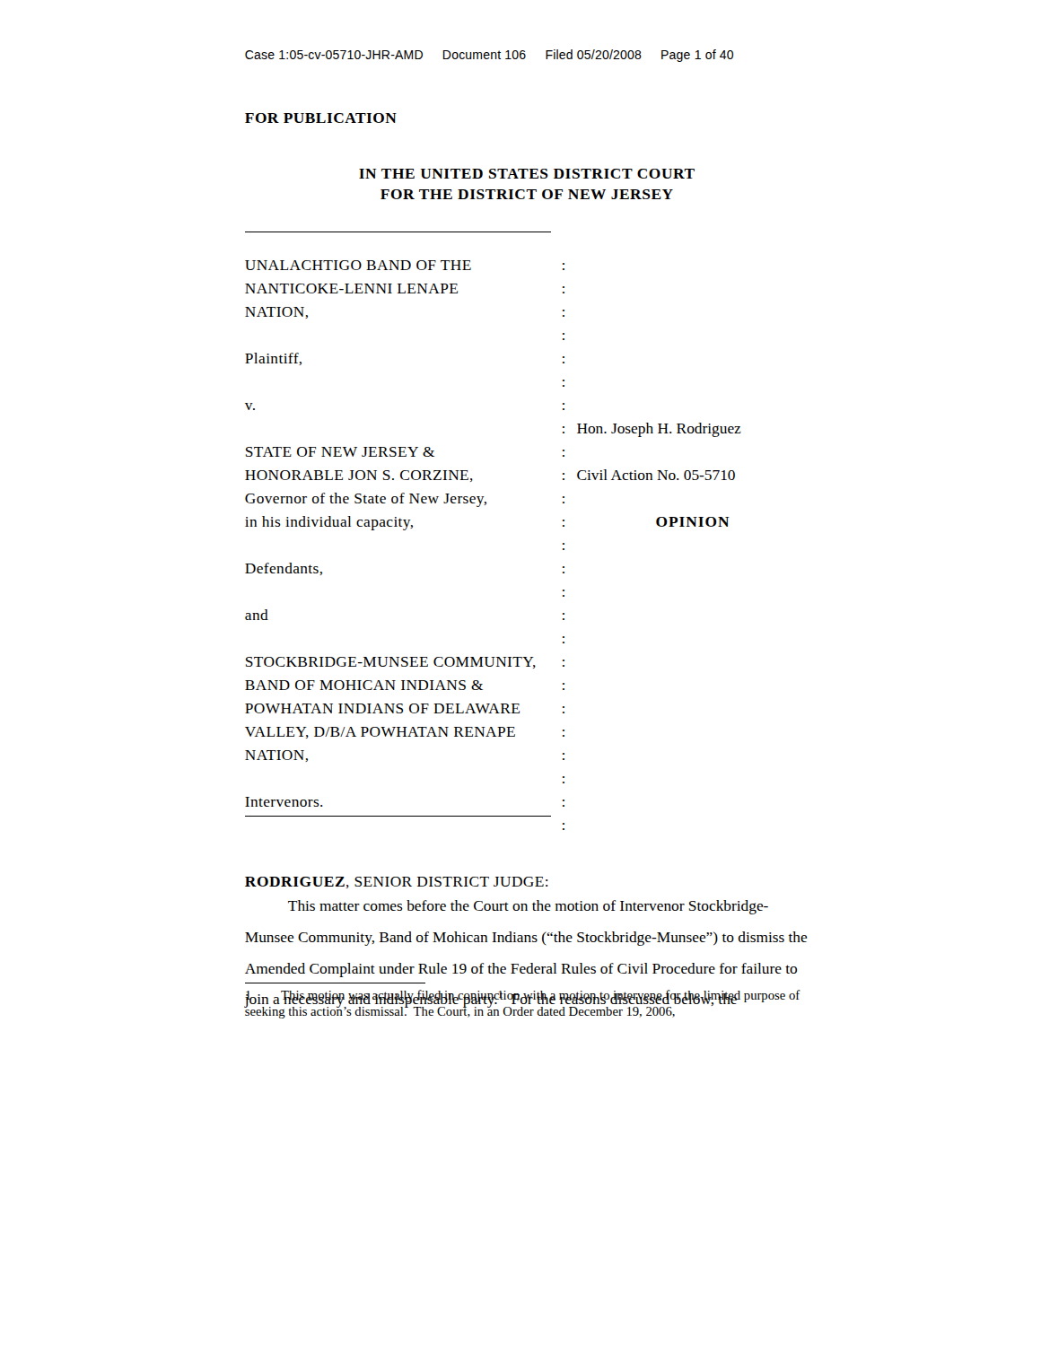Case 1:05-cv-05710-JHR-AMD Document 106 Filed 05/20/2008 Page 1 of 40
FOR PUBLICATION
IN THE UNITED STATES DISTRICT COURT
FOR THE DISTRICT OF NEW JERSEY
| UNALACHTIGO BAND OF THE | : | |
| NANTICOKE-LENNI LENAPE | : | |
| NATION, | : | |
| | : | |
| Plaintiff, | : | |
| | : | |
| v. | : | |
| | : | Hon. Joseph H. Rodriguez |
| STATE OF NEW JERSEY & | : | |
| HONORABLE JON S. CORZINE, | : | Civil Action No. 05-5710 |
| Governor of the State of New Jersey, | : | |
| in his individual capacity, | : | OPINION |
| | : | |
| Defendants, | : | |
| | : | |
| and | : | |
| | : | |
| STOCKBRIDGE-MUNSEE COMMUNITY, | : | |
| BAND OF MOHICAN INDIANS & | : | |
| POWHATAN INDIANS OF DELAWARE | : | |
| VALLEY, d/b/a POWHATAN RENAPE | : | |
| NATION, | : | |
| | : | |
| Intervenors. | : | |
| | : | |
RODRIGUEZ, SENIOR DISTRICT JUDGE:
This matter comes before the Court on the motion of Intervenor Stockbridge-Munsee Community, Band of Mohican Indians (“the Stockbridge-Munsee”) to dismiss the Amended Complaint under Rule 19 of the Federal Rules of Civil Procedure for failure to join a necessary and indispensable party.1 For the reasons discussed below, the
1 This motion was actually filed in conjunction with a motion to intervene for the limited purpose of seeking this action’s dismissal. The Court, in an Order dated December 19, 2006,